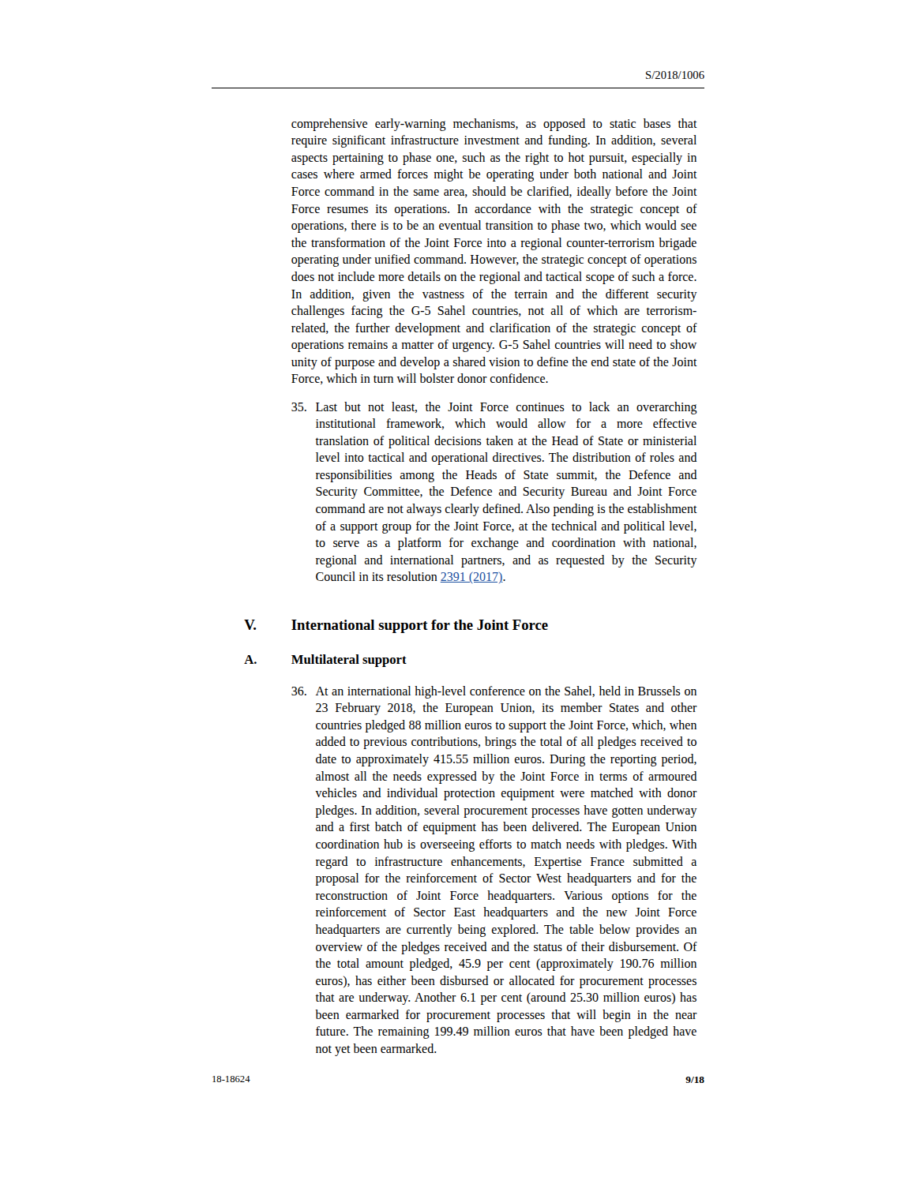S/2018/1006
comprehensive early-warning mechanisms, as opposed to static bases that require significant infrastructure investment and funding. In addition, several aspects pertaining to phase one, such as the right to hot pursuit, especially in cases where armed forces might be operating under both national and Joint Force command in the same area, should be clarified, ideally before the Joint Force resumes its operations. In accordance with the strategic concept of operations, there is to be an eventual transition to phase two, which would see the transformation of the Joint Force into a regional counter-terrorism brigade operating under unified command. However, the strategic concept of operations does not include more details on the regional and tactical scope of such a force. In addition, given the vastness of the terrain and the different security challenges facing the G-5 Sahel countries, not all of which are terrorism-related, the further development and clarification of the strategic concept of operations remains a matter of urgency. G-5 Sahel countries will need to show unity of purpose and develop a shared vision to define the end state of the Joint Force, which in turn will bolster donor confidence.
35.
Last but not least, the Joint Force continues to lack an overarching institutional framework, which would allow for a more effective translation of political decisions taken at the Head of State or ministerial level into tactical and operational directives. The distribution of roles and responsibilities among the Heads of State summit, the Defence and Security Committee, the Defence and Security Bureau and Joint Force command are not always clearly defined. Also pending is the establishment of a support group for the Joint Force, at the technical and political level, to serve as a platform for exchange and coordination with national, regional and international partners, and as requested by the Security Council in its resolution 2391 (2017).
V. International support for the Joint Force
A. Multilateral support
36.
At an international high-level conference on the Sahel, held in Brussels on 23 February 2018, the European Union, its member States and other countries pledged 88 million euros to support the Joint Force, which, when added to previous contributions, brings the total of all pledges received to date to approximately 415.55 million euros. During the reporting period, almost all the needs expressed by the Joint Force in terms of armoured vehicles and individual protection equipment were matched with donor pledges. In addition, several procurement processes have gotten underway and a first batch of equipment has been delivered. The European Union coordination hub is overseeing efforts to match needs with pledges. With regard to infrastructure enhancements, Expertise France submitted a proposal for the reinforcement of Sector West headquarters and for the reconstruction of Joint Force headquarters. Various options for the reinforcement of Sector East headquarters and the new Joint Force headquarters are currently being explored. The table below provides an overview of the pledges received and the status of their disbursement. Of the total amount pledged, 45.9 per cent (approximately 190.76 million euros), has either been disbursed or allocated for procurement processes that are underway. Another 6.1 per cent (around 25.30 million euros) has been earmarked for procurement processes that will begin in the near future. The remaining 199.49 million euros that have been pledged have not yet been earmarked.
18-18624 9/18